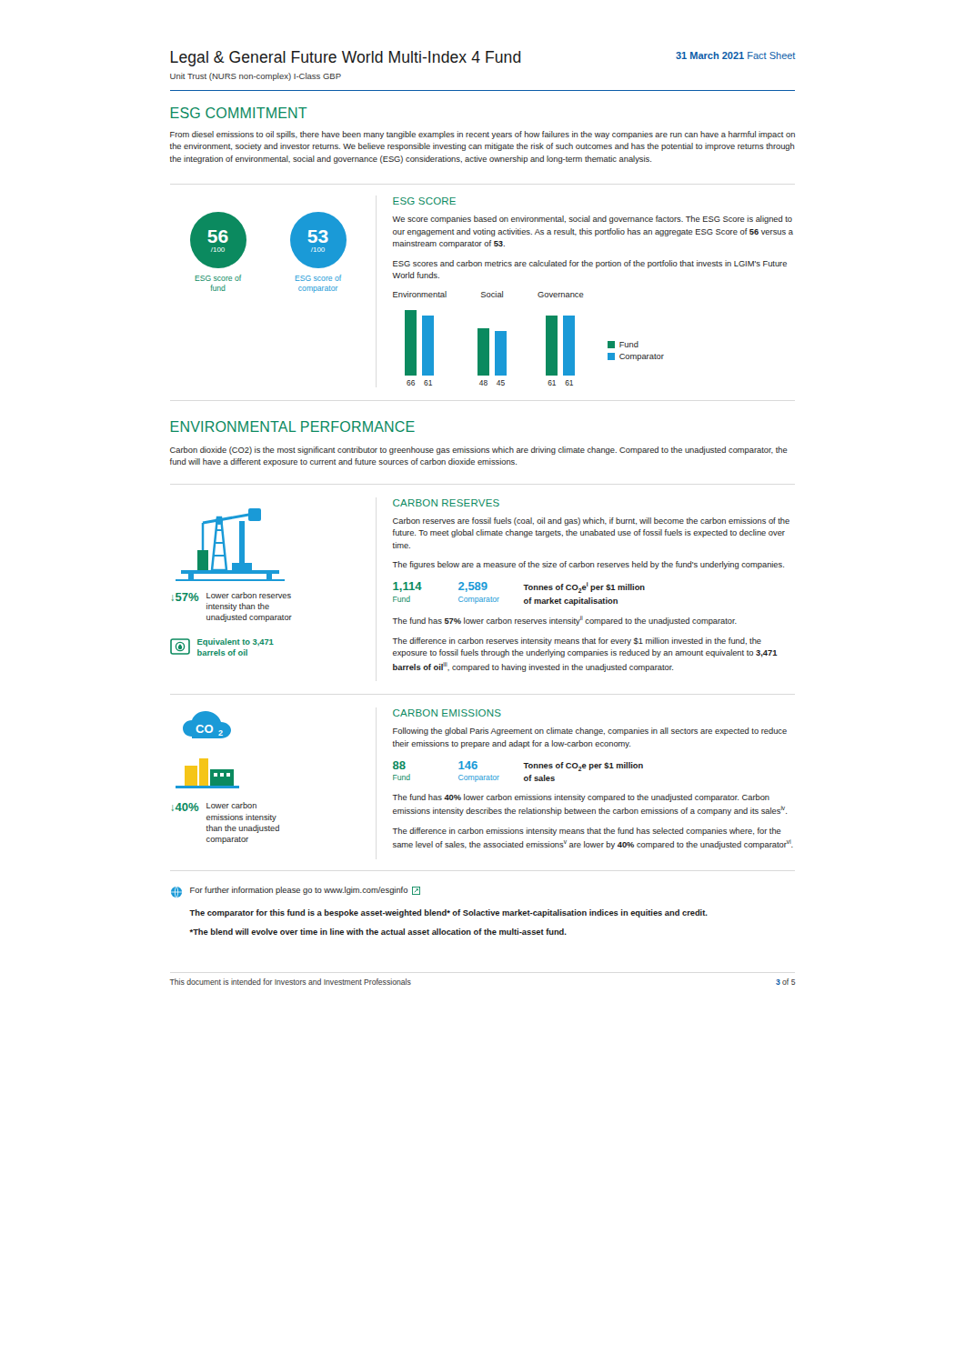Legal & General Future World Multi-Index 4 Fund
Unit Trust (NURS non-complex) I-Class GBP
31 March 2021 Fact Sheet
ESG COMMITMENT
From diesel emissions to oil spills, there have been many tangible examples in recent years of how failures in the way companies are run can have a harmful impact on the environment, society and investor returns. We believe responsible investing can mitigate the risk of such outcomes and has the potential to improve returns through the integration of environmental, social and governance (ESG) considerations, active ownership and long-term thematic analysis.
56
/100
ESG score of
fund
53
/100
ESG score of
comparator
ESG SCORE
We score companies based on environmental, social and governance factors. The ESG Score is aligned to our engagement and voting activities. As a result, this portfolio has an aggregate ESG Score of 56 versus a mainstream comparator of 53.
ESG scores and carbon metrics are calculated for the portion of the portfolio that invests in LGIM's Future World funds.
Environmental
6661
Social
4845
Governance
6161
Fund
Comparator
ENVIRONMENTAL PERFORMANCE
Carbon dioxide (CO2) is the most significant contributor to greenhouse gas emissions which are driving climate change. Compared to the unadjusted comparator, the fund will have a different exposure to current and future sources of carbon dioxide emissions.
↓57%
Lower carbon reserves
intensity than the
unadjusted comparator
Equivalent to 3,471
barrels of oil
CARBON RESERVES
Carbon reserves are fossil fuels (coal, oil and gas) which, if burnt, will become the carbon emissions of the future. To meet global climate change targets, the unabated use of fossil fuels is expected to decline over time.
The figures below are a measure of the size of carbon reserves held by the fund's underlying companies.
1,114
Fund
2,589
Comparator
Tonnes of CO2ei per $1 million
of market capitalisation
The fund has 57% lower carbon reserves intensityii compared to the unadjusted comparator.
The difference in carbon reserves intensity means that for every $1 million invested in the fund, the exposure to fossil fuels through the underlying companies is reduced by an amount equivalent to 3,471 barrels of oiliii, compared to having invested in the unadjusted comparator.
CO 2
↓40%
Lower carbon
emissions intensity
than the unadjusted
comparator
CARBON EMISSIONS
Following the global Paris Agreement on climate change, companies in all sectors are expected to reduce their emissions to prepare and adapt for a low-carbon economy.
88
Fund
146
Comparator
Tonnes of CO2e per $1 million
of sales
The fund has 40% lower carbon emissions intensity compared to the unadjusted comparator. Carbon emissions intensity describes the relationship between the carbon emissions of a company and its salesiv.
The difference in carbon emissions intensity means that the fund has selected companies where, for the same level of sales, the associated emissionsv are lower by 40% compared to the unadjusted comparatorvi.
For further information please go to www.lgim.com/esginfo
The comparator for this fund is a bespoke asset-weighted blend* of Solactive market-capitalisation indices in equities and credit.
*The blend will evolve over time in line with the actual asset allocation of the multi-asset fund.
This document is intended for Investors and Investment Professionals
3 of 5